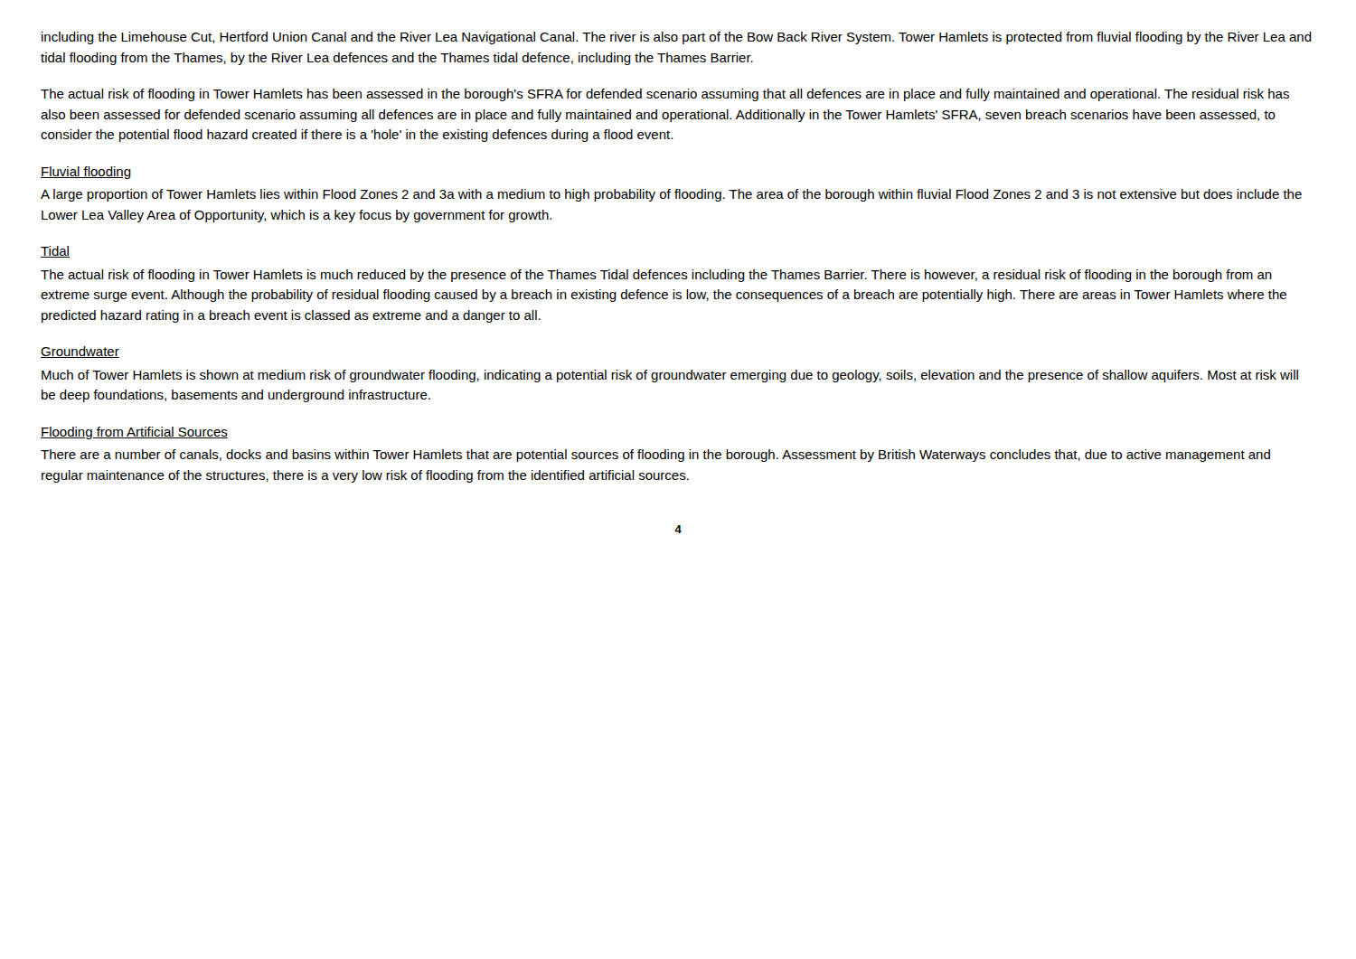including the Limehouse Cut, Hertford Union Canal and the River Lea Navigational Canal. The river is also part of the Bow Back River System. Tower Hamlets is protected from fluvial flooding by the River Lea and tidal flooding from the Thames, by the River Lea defences and the Thames tidal defence, including the Thames Barrier.
The actual risk of flooding in Tower Hamlets has been assessed in the borough's SFRA for defended scenario assuming that all defences are in place and fully maintained and operational. The residual risk has also been assessed for defended scenario assuming all defences are in place and fully maintained and operational. Additionally in the Tower Hamlets' SFRA, seven breach scenarios have been assessed, to consider the potential flood hazard created if there is a 'hole' in the existing defences during a flood event.
Fluvial flooding
A large proportion of Tower Hamlets lies within Flood Zones 2 and 3a with a medium to high probability of flooding. The area of the borough within fluvial Flood Zones 2 and 3 is not extensive but does include the Lower Lea Valley Area of Opportunity, which is a key focus by government for growth.
Tidal
The actual risk of flooding in Tower Hamlets is much reduced by the presence of the Thames Tidal defences including the Thames Barrier. There is however, a residual risk of flooding in the borough from an extreme surge event. Although the probability of residual flooding caused by a breach in existing defence is low, the consequences of a breach are potentially high. There are areas in Tower Hamlets where the predicted hazard rating in a breach event is classed as extreme and a danger to all.
Groundwater
Much of Tower Hamlets is shown at medium risk of groundwater flooding, indicating a potential risk of groundwater emerging due to geology, soils, elevation and the presence of shallow aquifers. Most at risk will be deep foundations, basements and underground infrastructure.
Flooding from Artificial Sources
There are a number of canals, docks and basins within Tower Hamlets that are potential sources of flooding in the borough. Assessment by British Waterways concludes that, due to active management and regular maintenance of the structures, there is a very low risk of flooding from the identified artificial sources.
4